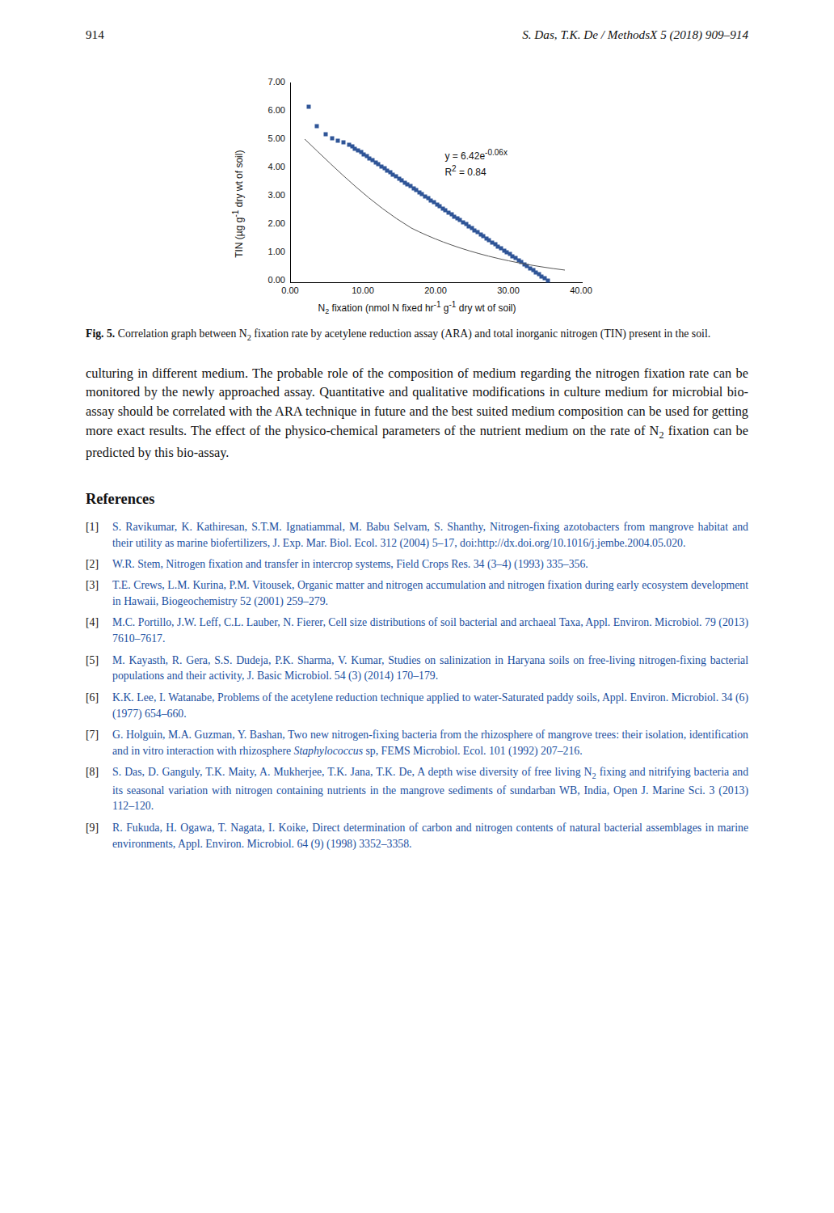914 S. Das, T.K. De / MethodsX 5 (2018) 909–914
TIN (µg g-1 dry wt of soil)
7.00
6.00
5.00
4.00
3.00
2.00
1.00
0.00
y = 6.42e-0.06x
R2 = 0.84
0.00
10.00
20.00
30.00
40.00
N2 fixation (nmol N fixed hr-1 g-1 dry wt of soil)
Fig. 5. Correlation graph between N2 fixation rate by acetylene reduction assay (ARA) and total inorganic nitrogen (TIN) present in the soil.
culturing in different medium. The probable role of the composition of medium regarding the nitrogen fixation rate can be monitored by the newly approached assay. Quantitative and qualitative modifications in culture medium for microbial bio-assay should be correlated with the ARA technique in future and the best suited medium composition can be used for getting more exact results. The effect of the physico-chemical parameters of the nutrient medium on the rate of N2 fixation can be predicted by this bio-assay.
References
[1] S. Ravikumar, K. Kathiresan, S.T.M. Ignatiammal, M. Babu Selvam, S. Shanthy, Nitrogen-fixing azotobacters from mangrove habitat and their utility as marine biofertilizers, J. Exp. Mar. Biol. Ecol. 312 (2004) 5–17, doi:http://dx.doi.org/10.1016/j.jembe.2004.05.020.
[2] W.R. Stem, Nitrogen fixation and transfer in intercrop systems, Field Crops Res. 34 (3–4) (1993) 335–356.
[3] T.E. Crews, L.M. Kurina, P.M. Vitousek, Organic matter and nitrogen accumulation and nitrogen fixation during early ecosystem development in Hawaii, Biogeochemistry 52 (2001) 259–279.
[4] M.C. Portillo, J.W. Leff, C.L. Lauber, N. Fierer, Cell size distributions of soil bacterial and archaeal Taxa, Appl. Environ. Microbiol. 79 (2013) 7610–7617.
[5] M. Kayasth, R. Gera, S.S. Dudeja, P.K. Sharma, V. Kumar, Studies on salinization in Haryana soils on free-living nitrogen-fixing bacterial populations and their activity, J. Basic Microbiol. 54 (3) (2014) 170–179.
[6] K.K. Lee, I. Watanabe, Problems of the acetylene reduction technique applied to water-Saturated paddy soils, Appl. Environ. Microbiol. 34 (6) (1977) 654–660.
[7] G. Holguin, M.A. Guzman, Y. Bashan, Two new nitrogen-fixing bacteria from the rhizosphere of mangrove trees: their isolation, identification and in vitro interaction with rhizosphere Staphylococcus sp, FEMS Microbiol. Ecol. 101 (1992) 207–216.
[8] S. Das, D. Ganguly, T.K. Maity, A. Mukherjee, T.K. Jana, T.K. De, A depth wise diversity of free living N2 fixing and nitrifying bacteria and its seasonal variation with nitrogen containing nutrients in the mangrove sediments of sundarban WB, India, Open J. Marine Sci. 3 (2013) 112–120.
[9] R. Fukuda, H. Ogawa, T. Nagata, I. Koike, Direct determination of carbon and nitrogen contents of natural bacterial assemblages in marine environments, Appl. Environ. Microbiol. 64 (9) (1998) 3352–3358.